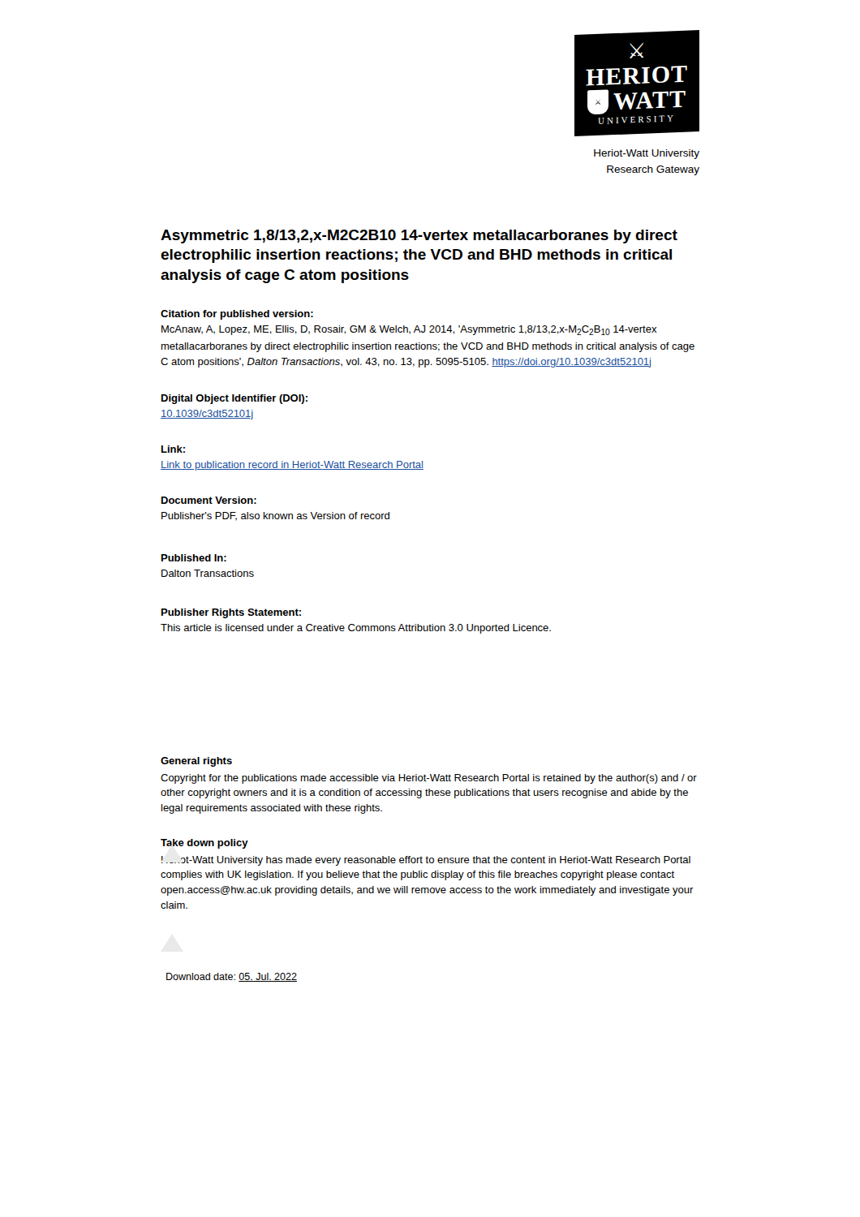⚔
HERIOT
⚔ WATT
UNIVERSITY
Heriot-Watt University
Research Gateway
Asymmetric 1,8/13,2,x-M2C2B10 14-vertex metallacarboranes by direct electrophilic insertion reactions; the VCD and BHD methods in critical analysis of cage C atom positions
Citation for published version:
McAnaw, A, Lopez, ME, Ellis, D, Rosair, GM & Welch, AJ 2014, 'Asymmetric 1,8/13,2,x-M2 C2 B10 14-vertex metallacarboranes by direct electrophilic insertion reactions; the VCD and BHD methods in critical analysis of cage C atom positions', Dalton Transactions, vol. 43, no. 13, pp. 5095-5105. https://doi.org/10.1039/c3dt52101j
Digital Object Identifier (DOI):
10.1039/c3dt52101j
Link:
Link to publication record in Heriot-Watt Research Portal
Document Version:
Publisher's PDF, also known as Version of record
Published In:
Dalton Transactions
Publisher Rights Statement:
This article is licensed under a Creative Commons Attribution 3.0 Unported Licence.
General rights
Copyright for the publications made accessible via Heriot-Watt Research Portal is retained by the author(s) and / or other copyright owners and it is a condition of accessing these publications that users recognise and abide by the legal requirements associated with these rights.
Take down policy
Heriot-Watt University has made every reasonable effort to ensure that the content in Heriot-Watt Research Portal complies with UK legislation. If you believe that the public display of this file breaches copyright please contact open.access@hw.ac.uk providing details, and we will remove access to the work immediately and investigate your claim.
Download date: 05. Jul. 2022